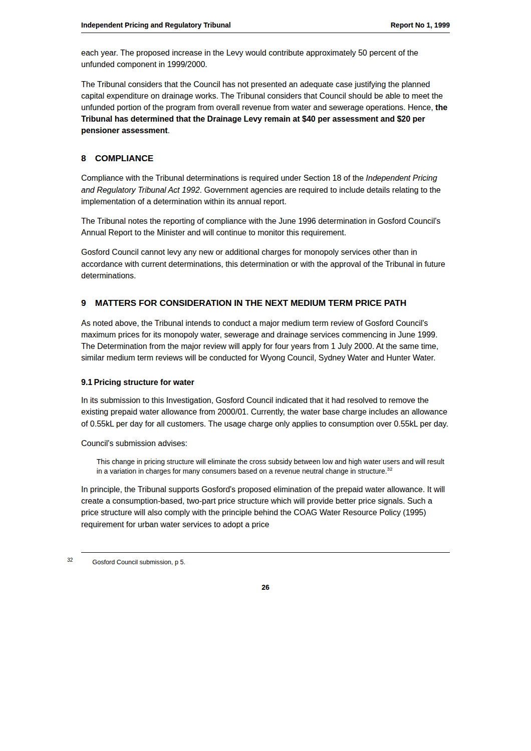Independent Pricing and Regulatory Tribunal Report No 1, 1999
each year. The proposed increase in the Levy would contribute approximately 50 percent of the unfunded component in 1999/2000.
The Tribunal considers that the Council has not presented an adequate case justifying the planned capital expenditure on drainage works. The Tribunal considers that Council should be able to meet the unfunded portion of the program from overall revenue from water and sewerage operations. Hence, the Tribunal has determined that the Drainage Levy remain at $40 per assessment and $20 per pensioner assessment.
8 COMPLIANCE
Compliance with the Tribunal determinations is required under Section 18 of the Independent Pricing and Regulatory Tribunal Act 1992. Government agencies are required to include details relating to the implementation of a determination within its annual report.
The Tribunal notes the reporting of compliance with the June 1996 determination in Gosford Council's Annual Report to the Minister and will continue to monitor this requirement.
Gosford Council cannot levy any new or additional charges for monopoly services other than in accordance with current determinations, this determination or with the approval of the Tribunal in future determinations.
9 MATTERS FOR CONSIDERATION IN THE NEXT MEDIUM TERM PRICE PATH
As noted above, the Tribunal intends to conduct a major medium term review of Gosford Council's maximum prices for its monopoly water, sewerage and drainage services commencing in June 1999. The Determination from the major review will apply for four years from 1 July 2000. At the same time, similar medium term reviews will be conducted for Wyong Council, Sydney Water and Hunter Water.
9.1 Pricing structure for water
In its submission to this Investigation, Gosford Council indicated that it had resolved to remove the existing prepaid water allowance from 2000/01. Currently, the water base charge includes an allowance of 0.55kL per day for all customers. The usage charge only applies to consumption over 0.55kL per day.
Council's submission advises:
This change in pricing structure will eliminate the cross subsidy between low and high water users and will result in a variation in charges for many consumers based on a revenue neutral change in structure.32
In principle, the Tribunal supports Gosford's proposed elimination of the prepaid water allowance. It will create a consumption-based, two-part price structure which will provide better price signals. Such a price structure will also comply with the principle behind the COAG Water Resource Policy (1995) requirement for urban water services to adopt a price
32 Gosford Council submission, p 5.
26